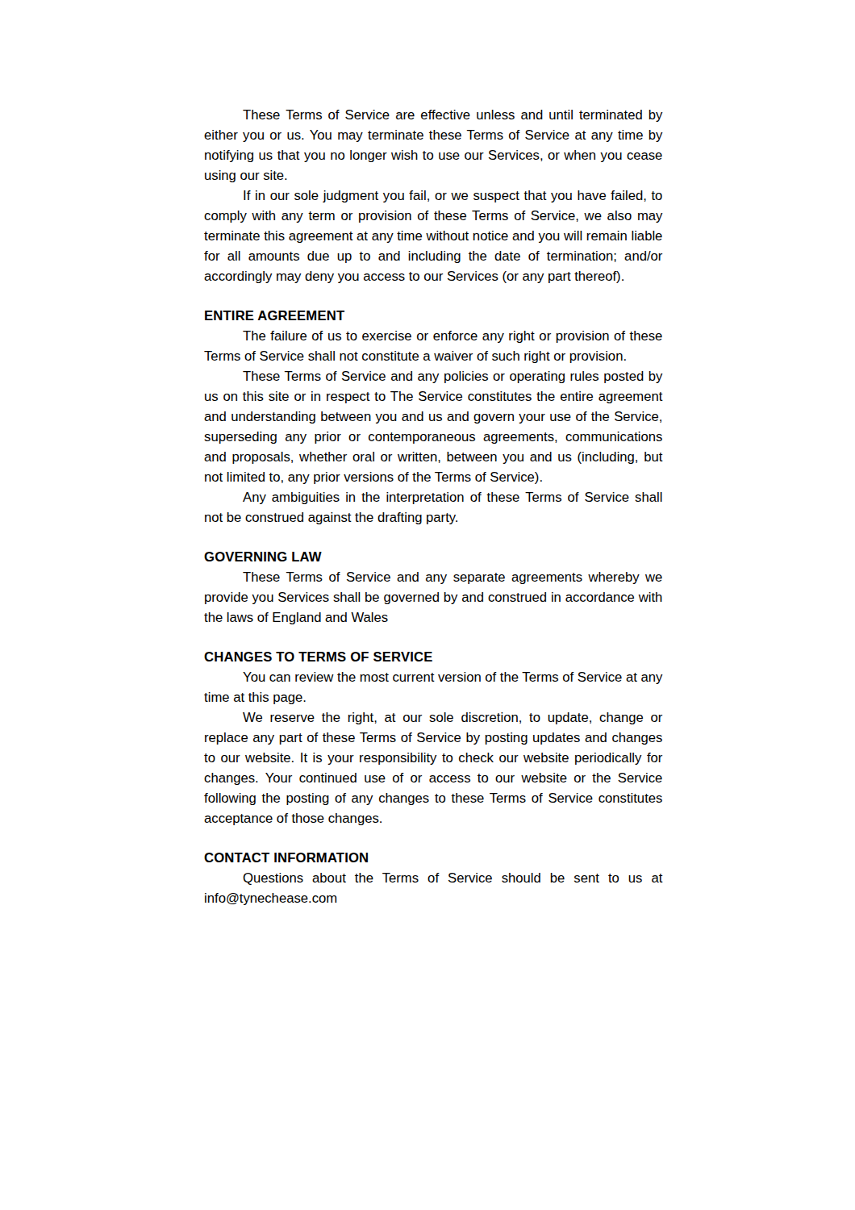These Terms of Service are effective unless and until terminated by either you or us. You may terminate these Terms of Service at any time by notifying us that you no longer wish to use our Services, or when you cease using our site.
If in our sole judgment you fail, or we suspect that you have failed, to comply with any term or provision of these Terms of Service, we also may terminate this agreement at any time without notice and you will remain liable for all amounts due up to and including the date of termination; and/or accordingly may deny you access to our Services (or any part thereof).
Entire Agreement
The failure of us to exercise or enforce any right or provision of these Terms of Service shall not constitute a waiver of such right or provision.
These Terms of Service and any policies or operating rules posted by us on this site or in respect to The Service constitutes the entire agreement and understanding between you and us and govern your use of the Service, superseding any prior or contemporaneous agreements, communications and proposals, whether oral or written, between you and us (including, but not limited to, any prior versions of the Terms of Service).
Any ambiguities in the interpretation of these Terms of Service shall not be construed against the drafting party.
Governing Law
These Terms of Service and any separate agreements whereby we provide you Services shall be governed by and construed in accordance with the laws of England and Wales
Changes to Terms of Service
You can review the most current version of the Terms of Service at any time at this page.
We reserve the right, at our sole discretion, to update, change or replace any part of these Terms of Service by posting updates and changes to our website. It is your responsibility to check our website periodically for changes. Your continued use of or access to our website or the Service following the posting of any changes to these Terms of Service constitutes acceptance of those changes.
Contact Information
Questions about the Terms of Service should be sent to us at info@tynechease.com